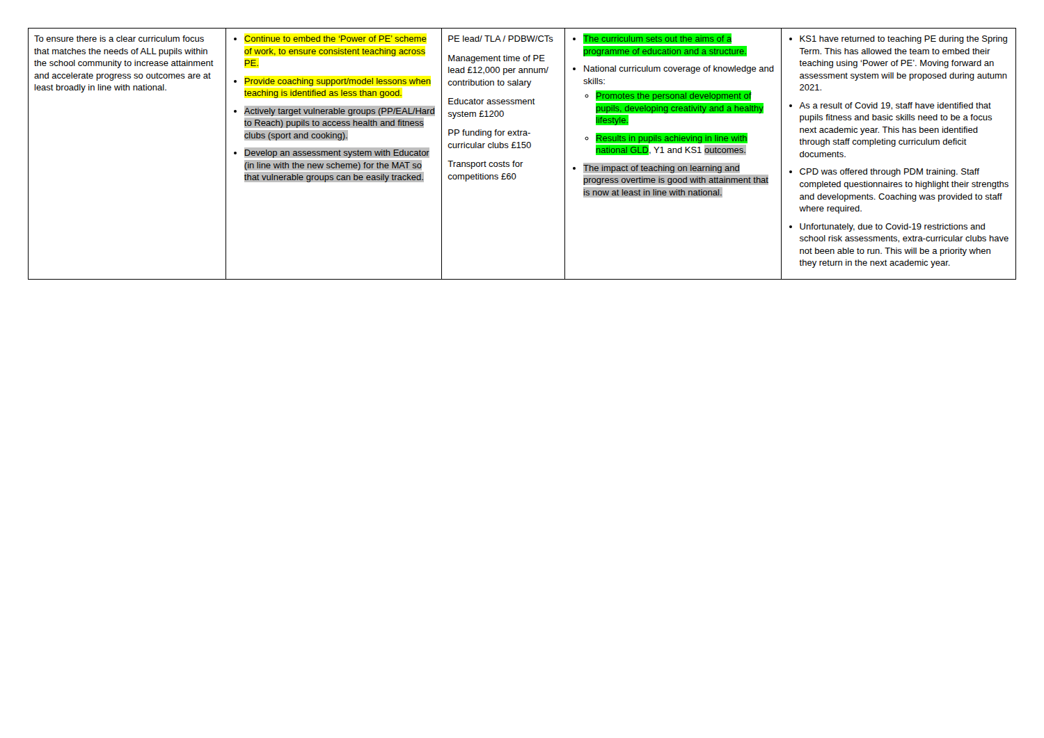| To ensure there is a clear curriculum focus that matches the needs of ALL pupils within the school community to increase attainment and accelerate progress so outcomes are at least broadly in line with national. | Continue to embed the ‘Power of PE’ scheme of work, to ensure consistent teaching across PE. Provide coaching support/model lessons when teaching is identified as less than good. Actively target vulnerable groups (PP/EAL/Hard to Reach) pupils to access health and fitness clubs (sport and cooking). Develop an assessment system with Educator (in line with the new scheme) for the MAT so that vulnerable groups can be easily tracked. | PE lead/ TLA / PDBW/CTs Management time of PE lead £12,000 per annum/ contribution to salary Educator assessment system £1200 PP funding for extra-curricular clubs £150 Transport costs for competitions £60 | The curriculum sets out the aims of a programme of education and a structure. National curriculum coverage of knowledge and skills: Promotes the personal development of pupils, developing creativity and a healthy lifestyle. Results in pupils achieving in line with national GLD , Y1 and KS1 outcomes. The impact of teaching on learning and progress overtime is good with attainment that is now at least in line with national. | KS1 have returned to teaching PE during the Spring Term. This has allowed the team to embed their teaching using ‘Power of PE’. Moving forward an assessment system will be proposed during autumn 2021. As a result of Covid 19, staff have identified that pupils fitness and basic skills need to be a focus next academic year. This has been identified through staff completing curriculum deficit documents. CPD was offered through PDM training. Staff completed questionnaires to highlight their strengths and developments. Coaching was provided to staff where required. Unfortunately, due to Covid-19 restrictions and school risk assessments, extra-curricular clubs have not been able to run. This will be a priority when they return in the next academic year. |